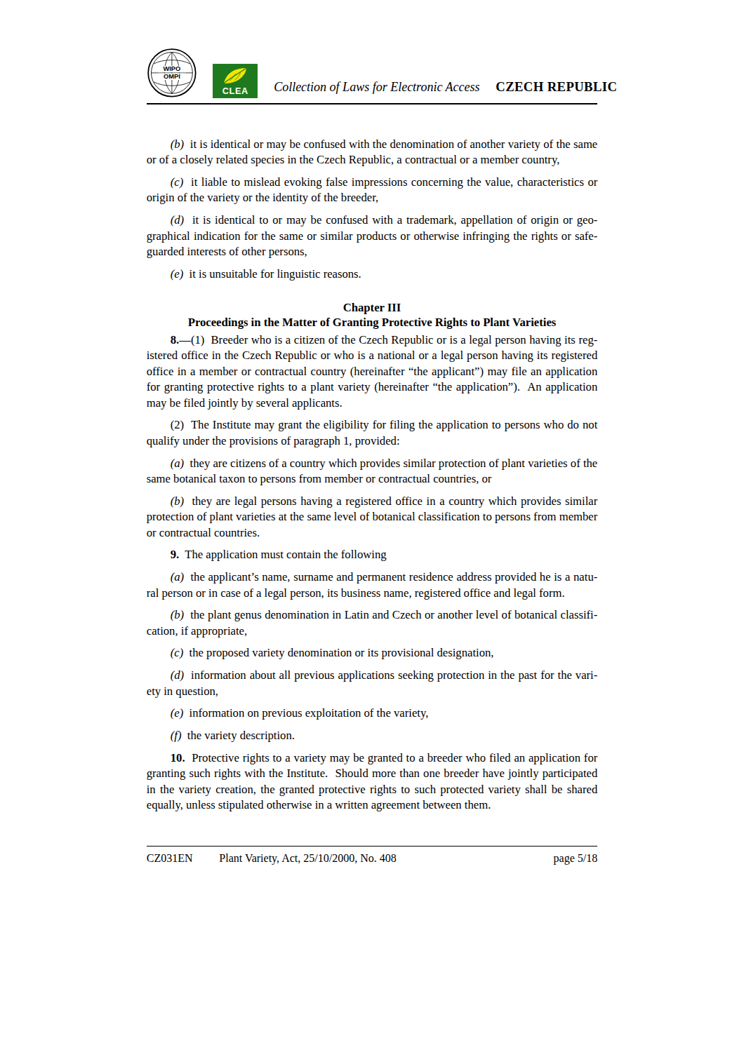WIPO OMPI
CLEA
Collection of Laws for Electronic Access CZECH REPUBLIC
(b) it is identical or may be confused with the denomination of another variety of the same or of a closely related species in the Czech Republic, a contractual or a member country,
(c) it liable to mislead evoking false impressions concerning the value, characteristics or origin of the variety or the identity of the breeder,
(d) it is identical to or may be confused with a trademark, appellation of origin or geographical indication for the same or similar products or otherwise infringing the rights or safeguarded interests of other persons,
(e) it is unsuitable for linguistic reasons.
Chapter III Proceedings in the Matter of Granting Protective Rights to Plant Varieties
8.—(1) Breeder who is a citizen of the Czech Republic or is a legal person having its registered office in the Czech Republic or who is a national or a legal person having its registered office in a member or contractual country (hereinafter “the applicant”) may file an application for granting protective rights to a plant variety (hereinafter “the application”). An application may be filed jointly by several applicants.
(2) The Institute may grant the eligibility for filing the application to persons who do not qualify under the provisions of paragraph 1, provided:
(a) they are citizens of a country which provides similar protection of plant varieties of the same botanical taxon to persons from member or contractual countries, or
(b) they are legal persons having a registered office in a country which provides similar protection of plant varieties at the same level of botanical classification to persons from member or contractual countries.
9. The application must contain the following
(a) the applicant’s name, surname and permanent residence address provided he is a natural person or in case of a legal person, its business name, registered office and legal form.
(b) the plant genus denomination in Latin and Czech or another level of botanical classification, if appropriate,
(c) the proposed variety denomination or its provisional designation,
(d) information about all previous applications seeking protection in the past for the variety in question,
(e) information on previous exploitation of the variety,
(f) the variety description.
10. Protective rights to a variety may be granted to a breeder who filed an application for granting such rights with the Institute. Should more than one breeder have jointly participated in the variety creation, the granted protective rights to such protected variety shall be shared equally, unless stipulated otherwise in a written agreement between them.
CZ031EN Plant Variety, Act, 25/10/2000, No. 408 page 5/18